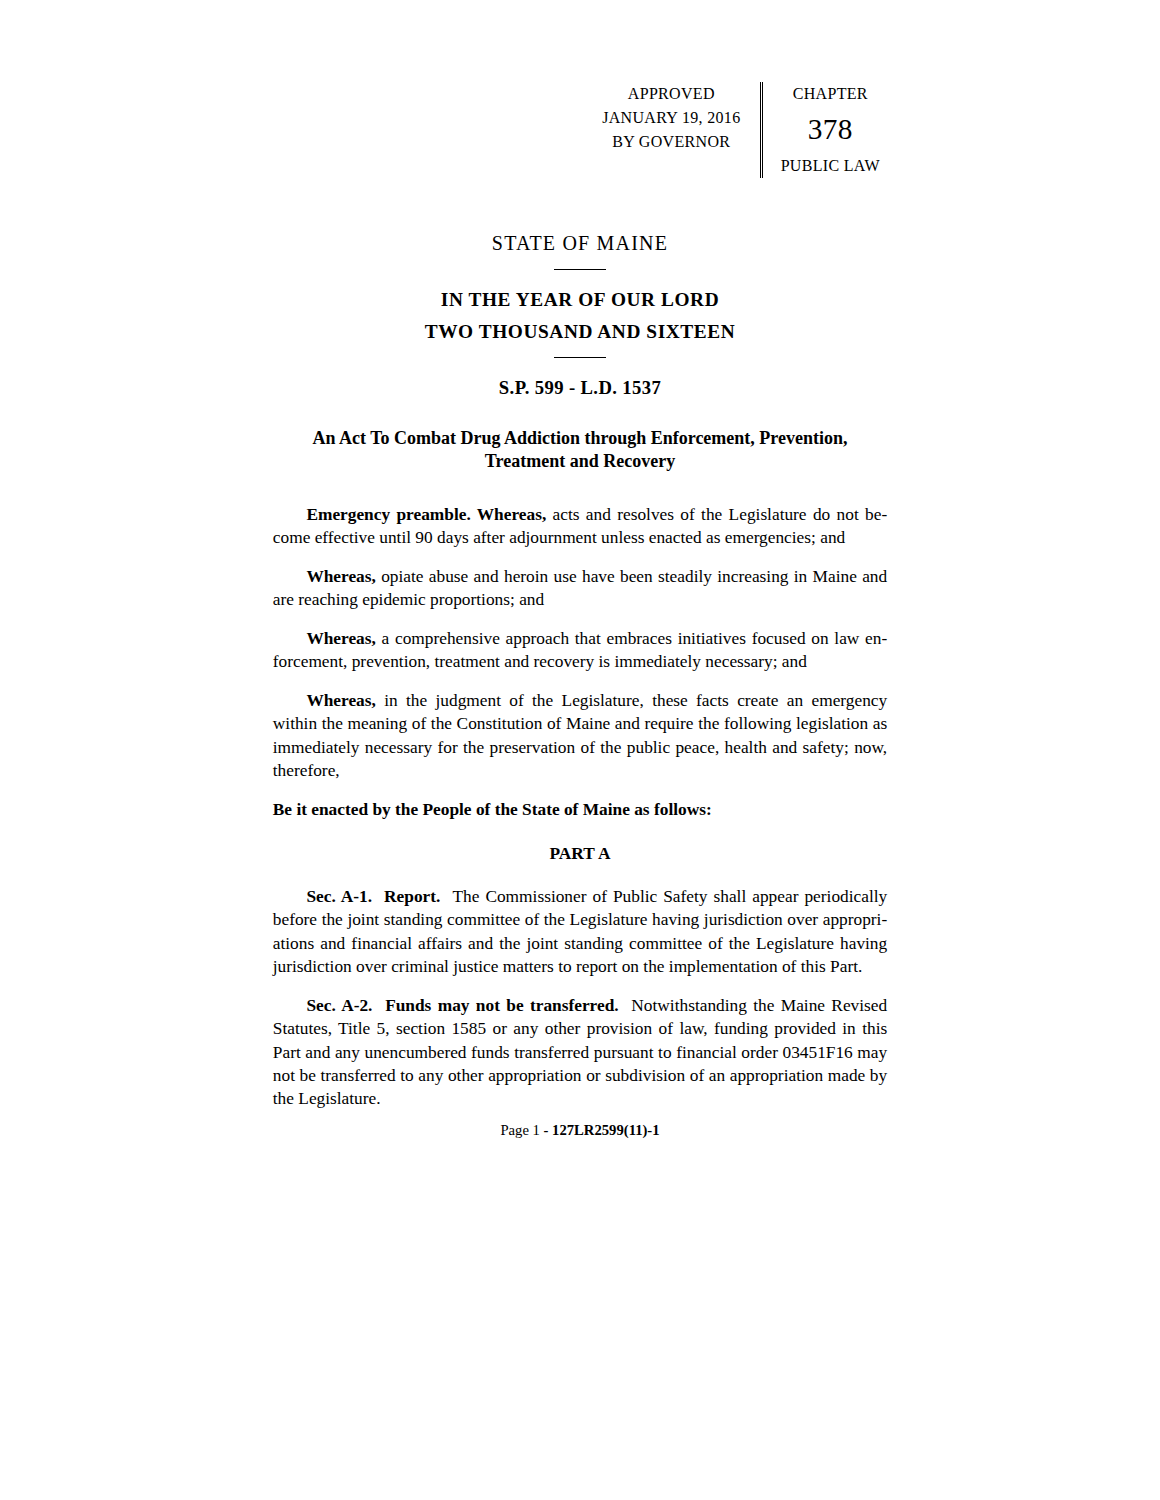| | APPROVED JANUARY 19, 2016 BY GOVERNOR | CHAPTER 378 PUBLIC LAW |
STATE OF MAINE
IN THE YEAR OF OUR LORD
TWO THOUSAND AND SIXTEEN
S.P. 599 - L.D. 1537
An Act To Combat Drug Addiction through Enforcement, Prevention, Treatment and Recovery
Emergency preamble. Whereas, acts and resolves of the Legislature do not become effective until 90 days after adjournment unless enacted as emergencies; and
Whereas, opiate abuse and heroin use have been steadily increasing in Maine and are reaching epidemic proportions; and
Whereas, a comprehensive approach that embraces initiatives focused on law enforcement, prevention, treatment and recovery is immediately necessary; and
Whereas, in the judgment of the Legislature, these facts create an emergency within the meaning of the Constitution of Maine and require the following legislation as immediately necessary for the preservation of the public peace, health and safety; now, therefore,
Be it enacted by the People of the State of Maine as follows:
PART A
Sec. A-1. Report. The Commissioner of Public Safety shall appear periodically before the joint standing committee of the Legislature having jurisdiction over appropriations and financial affairs and the joint standing committee of the Legislature having jurisdiction over criminal justice matters to report on the implementation of this Part.
Sec. A-2. Funds may not be transferred. Notwithstanding the Maine Revised Statutes, Title 5, section 1585 or any other provision of law, funding provided in this Part and any unencumbered funds transferred pursuant to financial order 03451F16 may not be transferred to any other appropriation or subdivision of an appropriation made by the Legislature.
Page 1 - 127LR2599(11)-1